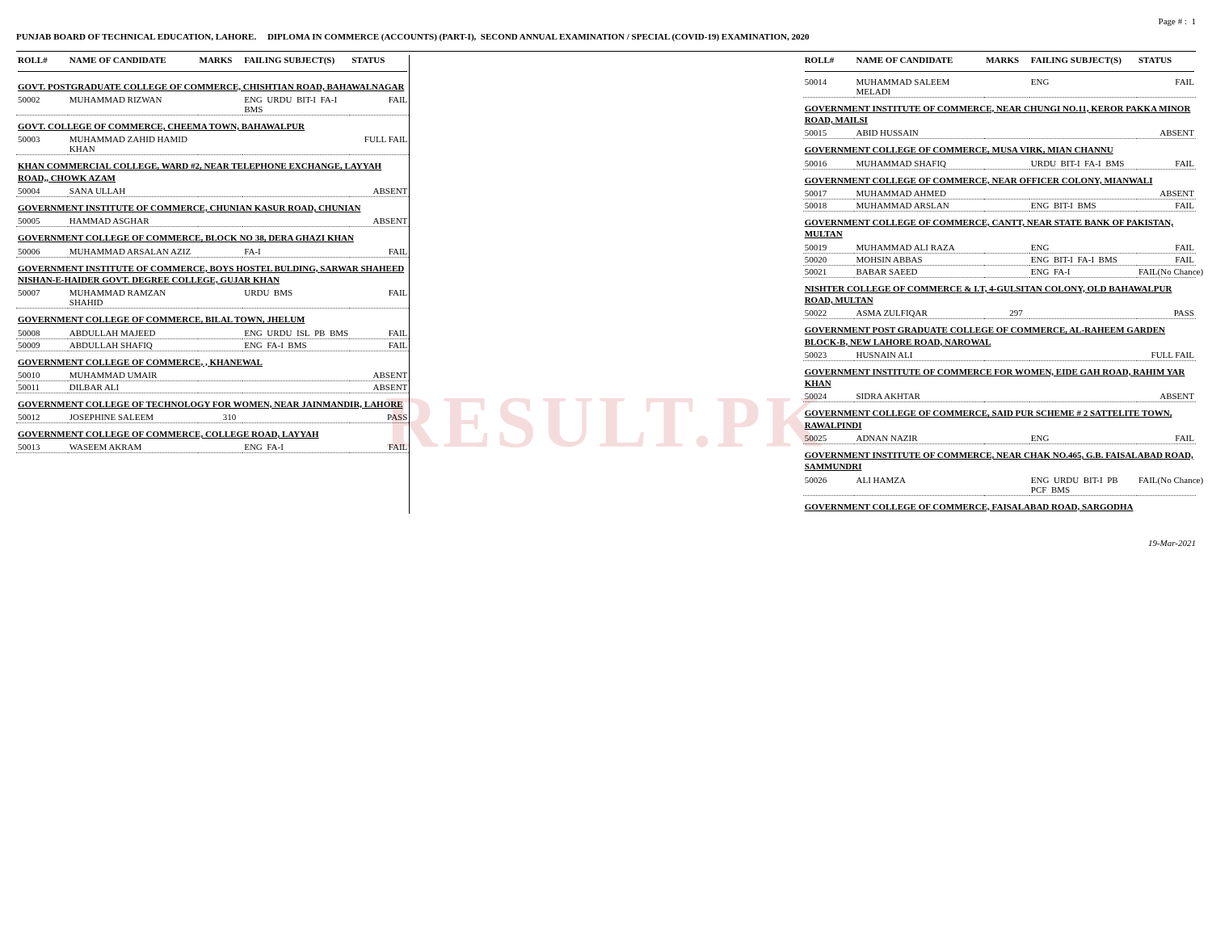RESULT.PK
Page # : 1
PUNJAB BOARD OF TECHNICAL EDUCATION, LAHORE. DIPLOMA IN COMMERCE (ACCOUNTS) (PART-I), SECOND ANNUAL EXAMINATION / SPECIAL (COVID-19) EXAMINATION, 2020
| / ROLL# / NAME OF CANDIDATE / MARKS / FAILING SUBJECT(S) / STATUS / / --- / --- / --- / --- / --- / / GOVT. POSTGRADUATE COLLEGE OF COMMERCE, CHISHTIAN ROAD, BAHAWALNAGAR / / 50002 / MUHAMMAD RIZWAN / / ENG URDU BIT-I FA-I BMS / FAIL / / GOVT. COLLEGE OF COMMERCE, CHEEMA TOWN, BAHAWALPUR / / 50003 / MUHAMMAD ZAHID HAMID KHAN / / / FULL FAIL / / KHAN COMMERCIAL COLLEGE, WARD #2, NEAR TELEPHONE EXCHANGE, LAYYAH ROAD,, CHOWK AZAM / / 50004 / SANA ULLAH / / / ABSENT / / GOVERNMENT INSTITUTE OF COMMERCE, CHUNIAN KASUR ROAD, CHUNIAN / / 50005 / HAMMAD ASGHAR / / / ABSENT / / GOVERNMENT COLLEGE OF COMMERCE, BLOCK NO 38, DERA GHAZI KHAN / / 50006 / MUHAMMAD ARSALAN AZIZ / / FA-I / FAIL / / GOVERNMENT INSTITUTE OF COMMERCE, BOYS HOSTEL BULDING, SARWAR SHAHEED NISHAN-E-HAIDER GOVT. DEGREE COLLEGE, GUJAR KHAN / / 50007 / MUHAMMAD RAMZAN SHAHID / / URDU BMS / FAIL / / GOVERNMENT COLLEGE OF COMMERCE, BILAL TOWN, JHELUM / / 50008 / ABDULLAH MAJEED / / ENG URDU ISL PB BMS / FAIL / / 50009 / ABDULLAH SHAFIQ / / ENG FA-I BMS / FAIL / / GOVERNMENT COLLEGE OF COMMERCE, , KHANEWAL / / 50010 / MUHAMMAD UMAIR / / / ABSENT / / 50011 / DILBAR ALI / / / ABSENT / / GOVERNMENT COLLEGE OF TECHNOLOGY FOR WOMEN, NEAR JAINMANDIR, LAHORE / / 50012 / JOSEPHINE SALEEM / 310 / / PASS / / GOVERNMENT COLLEGE OF COMMERCE, COLLEGE ROAD, LAYYAH / / 50013 / WASEEM AKRAM / / ENG FA-I / FAIL / | | / ROLL# / NAME OF CANDIDATE / MARKS / FAILING SUBJECT(S) / STATUS / / --- / --- / --- / --- / --- / / 50014 / MUHAMMAD SALEEM MELADI / / ENG / FAIL / / GOVERNMENT INSTITUTE OF COMMERCE, NEAR CHUNGI NO.11, KEROR PAKKA MINOR ROAD, MAILSI / / 50015 / ABID HUSSAIN / / / ABSENT / / GOVERNMENT COLLEGE OF COMMERCE, MUSA VIRK, MIAN CHANNU / / 50016 / MUHAMMAD SHAFIQ / / URDU BIT-I FA-I BMS / FAIL / / GOVERNMENT COLLEGE OF COMMERCE, NEAR OFFICER COLONY, MIANWALI / / 50017 / MUHAMMAD AHMED / / / ABSENT / / 50018 / MUHAMMAD ARSLAN / / ENG BIT-I BMS / FAIL / / GOVERNMENT COLLEGE OF COMMERCE, CANTT, NEAR STATE BANK OF PAKISTAN, MULTAN / / 50019 / MUHAMMAD ALI RAZA / / ENG / FAIL / / 50020 / MOHSIN ABBAS / / ENG BIT-I FA-I BMS / FAIL / / 50021 / BABAR SAEED / / ENG FA-I / FAIL(No Chance) / / NISHTER COLLEGE OF COMMERCE & I.T, 4-GULSITAN COLONY, OLD BAHAWALPUR ROAD, MULTAN / / 50022 / ASMA ZULFIQAR / 297 / / PASS / / GOVERNMENT POST GRADUATE COLLEGE OF COMMERCE, AL-RAHEEM GARDEN BLOCK-B, NEW LAHORE ROAD, NAROWAL / / 50023 / HUSNAIN ALI / / / FULL FAIL / / GOVERNMENT INSTITUTE OF COMMERCE FOR WOMEN, EIDE GAH ROAD, RAHIM YAR KHAN / / 50024 / SIDRA AKHTAR / / / ABSENT / / GOVERNMENT COLLEGE OF COMMERCE, SAID PUR SCHEME # 2 SATTELITE TOWN, RAWALPINDI / / 50025 / ADNAN NAZIR / / ENG / FAIL / / GOVERNMENT INSTITUTE OF COMMERCE, NEAR CHAK NO.465, G.B. FAISALABAD ROAD, SAMMUNDRI / / 50026 / ALI HAMZA / / ENG URDU BIT-I PB PCF BMS / FAIL(No Chance) / / GOVERNMENT COLLEGE OF COMMERCE, FAISALABAD ROAD, SARGODHA / |
19-Mar-2021